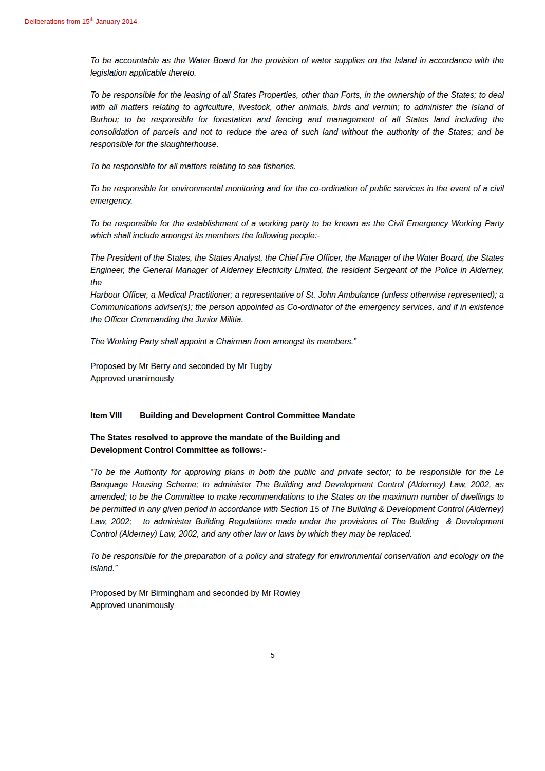Deliberations from 15th January 2014
To be accountable as the Water Board for the provision of water supplies on the Island in accordance with the legislation applicable thereto.
To be responsible for the leasing of all States Properties, other than Forts, in the ownership of the States; to deal with all matters relating to agriculture, livestock, other animals, birds and vermin; to administer the Island of Burhou; to be responsible for forestation and fencing and management of all States land including the consolidation of parcels and not to reduce the area of such land without the authority of the States; and be responsible for the slaughterhouse.
To be responsible for all matters relating to sea fisheries.
To be responsible for environmental monitoring and for the co-ordination of public services in the event of a civil emergency.
To be responsible for the establishment of a working party to be known as the Civil Emergency Working Party which shall include amongst its members the following people:-
The President of the States, the States Analyst, the Chief Fire Officer, the Manager of the Water Board, the States Engineer, the General Manager of Alderney Electricity Limited, the resident Sergeant of the Police in Alderney, the
Harbour Officer, a Medical Practitioner; a representative of St. John Ambulance (unless otherwise represented); a Communications adviser(s); the person appointed as Co-ordinator of the emergency services, and if in existence the Officer Commanding the Junior Militia.
The Working Party shall appoint a Chairman from amongst its members.”
Proposed by Mr Berry and seconded by Mr Tugby
Approved unanimously
Item VIIIBuilding and Development Control Committee Mandate
The States resolved to approve the mandate of the Building and
Development Control Committee as follows:-
“To be the Authority for approving plans in both the public and private sector; to be responsible for the Le Banquage Housing Scheme; to administer The Building and Development Control (Alderney) Law, 2002, as amended; to be the Committee to make recommendations to the States on the maximum number of dwellings to be permitted in any given period in accordance with Section 15 of The Building & Development Control (Alderney) Law, 2002; to administer Building Regulations made under the provisions of The Building & Development Control (Alderney) Law, 2002, and any other law or laws by which they may be replaced.
To be responsible for the preparation of a policy and strategy for environmental conservation and ecology on the Island.”
Proposed by Mr Birmingham and seconded by Mr Rowley
Approved unanimously
5